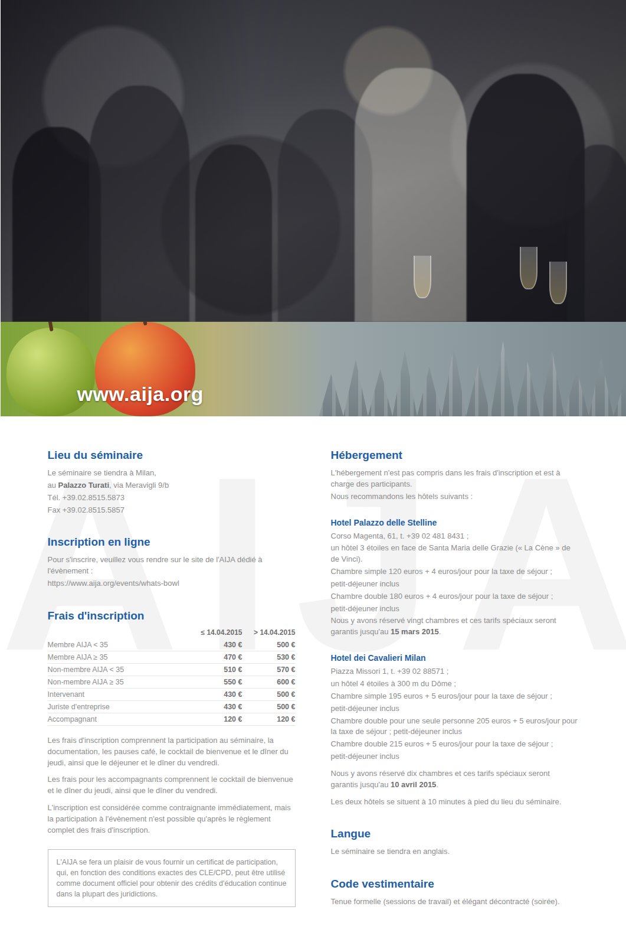www.aija.org
Lieu du séminaire
Le séminaire se tiendra à Milan,
au Palazzo Turati, via Meravigli 9/b
Tél. +39.02.8515.5873
Fax +39.02.8515.5857
Inscription en ligne
Pour s'inscrire, veuillez vous rendre sur le site de l'AIJA dédié à l'évènement :
https://www.aija.org/events/whats-bowl
Frais d'inscription
| | ≤ 14.04.2015 | > 14.04.2015 |
| --- | --- | --- |
| Membre AIJA < 35 | 430 € | 500 € |
| Membre AIJA ≥ 35 | 470 € | 530 € |
| Non-membre AIJA < 35 | 510 € | 570 € |
| Non-membre AIJA ≥ 35 | 550 € | 600 € |
| Intervenant | 430 € | 500 € |
| Juriste d'entreprise | 430 € | 500 € |
| Accompagnant | 120 € | 120 € |
Les frais d'inscription comprennent la participation au séminaire, la documentation, les pauses café, le cocktail de bienvenue et le dîner du jeudi, ainsi que le déjeuner et le dîner du vendredi.
Les frais pour les accompagnants comprennent le cocktail de bienvenue et le dîner du jeudi, ainsi que le dîner du vendredi.
L'inscription est considérée comme contraignante immédiatement, mais la participation à l'évènement n'est possible qu'après le règlement complet des frais d'inscription.
L'AIJA se fera un plaisir de vous fournir un certificat de participation, qui, en fonction des conditions exactes des CLE/CPD, peut être utilisé comme document officiel pour obtenir des crédits d'éducation continue dans la plupart des juridictions.
Hébergement
L'hébergement n'est pas compris dans les frais d'inscription et est à charge des participants.
Nous recommandons les hôtels suivants :
Hotel Palazzo delle Stelline
Corso Magenta, 61, t. +39 02 481 8431 ;
un hôtel 3 étoiles en face de Santa Maria delle Grazie (« La Cène » de de Vinci).
Chambre simple 120 euros + 4 euros/jour pour la taxe de séjour ;
petit-déjeuner inclus
Chambre double 180 euros + 4 euros/jour pour la taxe de séjour ;
petit-déjeuner inclus
Nous y avons réservé vingt chambres et ces tarifs spéciaux seront garantis jusqu'au 15 mars 2015.
Hotel dei Cavalieri Milan
Piazza Missori 1, t. +39 02 88571 ;
un hôtel 4 étoiles à 300 m du Dôme ;
Chambre simple 195 euros + 5 euros/jour pour la taxe de séjour ;
petit-déjeuner inclus
Chambre double pour une seule personne 205 euros + 5 euros/jour pour la taxe de séjour ; petit-déjeuner inclus
Chambre double 215 euros + 5 euros/jour pour la taxe de séjour ;
petit-déjeuner inclus
Nous y avons réservé dix chambres et ces tarifs spéciaux seront garantis jusqu'au 10 avril 2015.
Les deux hôtels se situent à 10 minutes à pied du lieu du séminaire.
Langue
Le séminaire se tiendra en anglais.
Code vestimentaire
Tenue formelle (sessions de travail) et élégant décontracté (soirée).